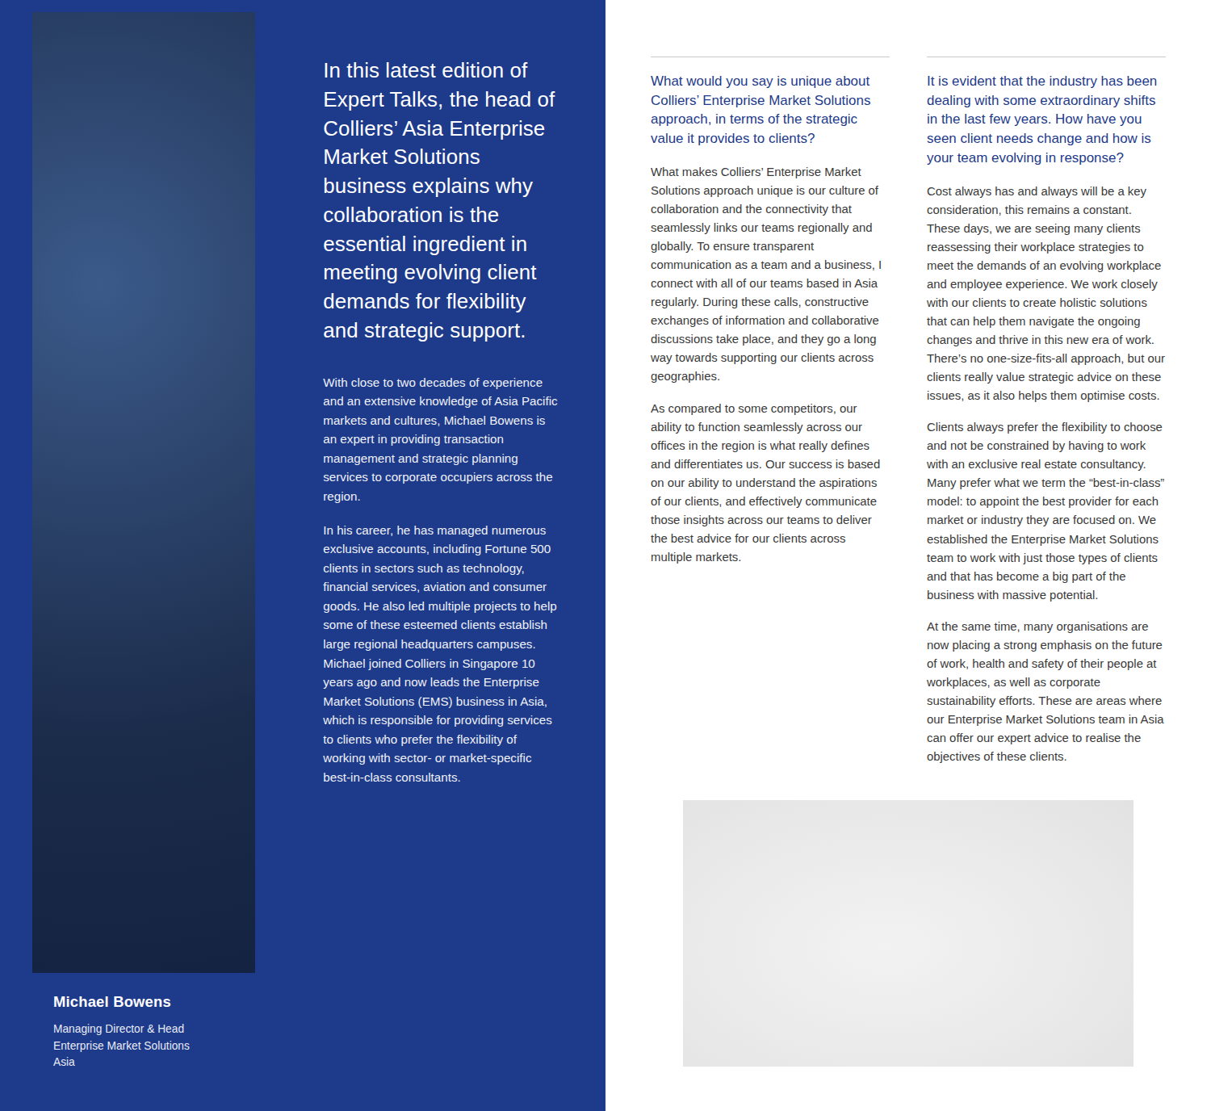Michael Bowens
Managing Director & Head
Enterprise Market Solutions
Asia
In this latest edition of Expert Talks, the head of Colliers’ Asia Enterprise Market Solutions business explains why collaboration is the essential ingredient in meeting evolving client demands for flexibility and strategic support.
With close to two decades of experience and an extensive knowledge of Asia Pacific markets and cultures, Michael Bowens is an expert in providing transaction management and strategic planning services to corporate occupiers across the region.
In his career, he has managed numerous exclusive accounts, including Fortune 500 clients in sectors such as technology, financial services, aviation and consumer goods. He also led multiple projects to help some of these esteemed clients establish large regional headquarters campuses. Michael joined Colliers in Singapore 10 years ago and now leads the Enterprise Market Solutions (EMS) business in Asia, which is responsible for providing services to clients who prefer the flexibility of working with sector- or market-specific best-in-class consultants.
What would you say is unique about Colliers’ Enterprise Market Solutions approach, in terms of the strategic value it provides to clients?
What makes Colliers’ Enterprise Market Solutions approach unique is our culture of collaboration and the connectivity that seamlessly links our teams regionally and globally. To ensure transparent communication as a team and a business, I connect with all of our teams based in Asia regularly. During these calls, constructive exchanges of information and collaborative discussions take place, and they go a long way towards supporting our clients across geographies.
As compared to some competitors, our ability to function seamlessly across our offices in the region is what really defines and differentiates us. Our success is based on our ability to understand the aspirations of our clients, and effectively communicate those insights across our teams to deliver the best advice for our clients across multiple markets.
It is evident that the industry has been dealing with some extraordinary shifts in the last few years. How have you seen client needs change and how is your team evolving in response?
Cost always has and always will be a key consideration, this remains a constant. These days, we are seeing many clients reassessing their workplace strategies to meet the demands of an evolving workplace and employee experience. We work closely with our clients to create holistic solutions that can help them navigate the ongoing changes and thrive in this new era of work. There’s no one-size-fits-all approach, but our clients really value strategic advice on these issues, as it also helps them optimise costs.
Clients always prefer the flexibility to choose and not be constrained by having to work with an exclusive real estate consultancy. Many prefer what we term the “best-in-class” model: to appoint the best provider for each market or industry they are focused on. We established the Enterprise Market Solutions team to work with just those types of clients and that has become a big part of the business with massive potential.
At the same time, many organisations are now placing a strong emphasis on the future of work, health and safety of their people at workplaces, as well as corporate sustainability efforts. These are areas where our Enterprise Market Solutions team in Asia can offer our expert advice to realise the objectives of these clients.